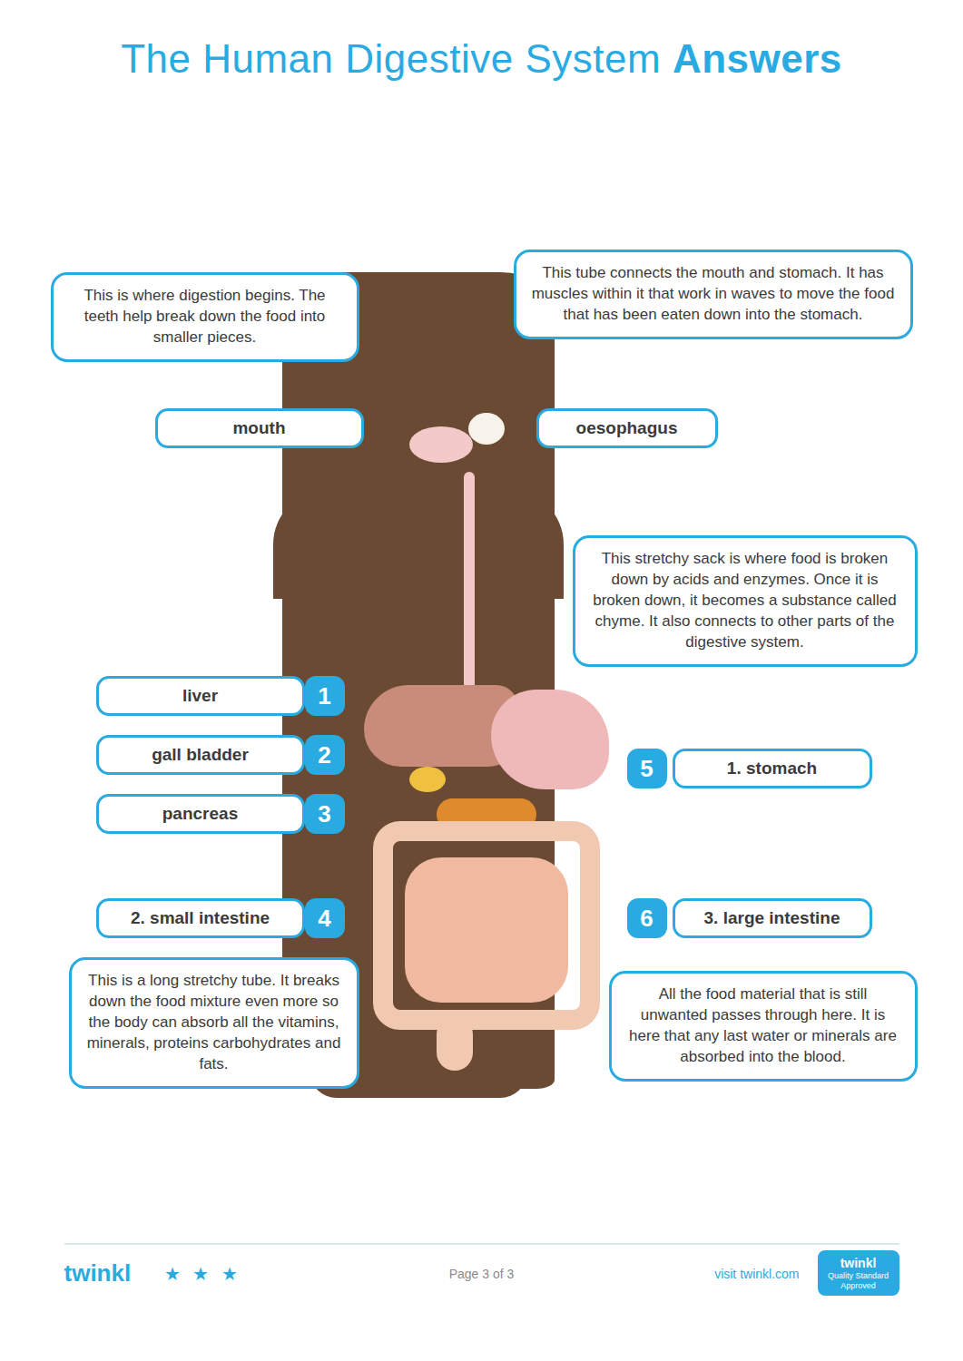The Human Digestive System Answers
This is where digestion begins. The teeth help break down the food into smaller pieces.
mouth
This tube connects the mouth and stomach. It has muscles within it that work in waves to move the food that has been eaten down into the stomach.
oesophagus
This stretchy sack is where food is broken down by acids and enzymes. Once it is broken down, it becomes a substance called chyme. It also connects to other parts of the digestive system.
liver
1
gall bladder
2
pancreas
3
5
1. stomach
2. small intestine
4
6
3. large intestine
This is a long stretchy tube. It breaks down the food mixture even more so the body can absorb all the vitamins, minerals, proteins carbohydrates and fats.
All the food material that is still unwanted passes through here. It is here that any last water or minerals are absorbed into the blood.
twinkl
★ ★ ★
Page 3 of 3
visit twinkl.com
twinkl Quality Standard
Approved